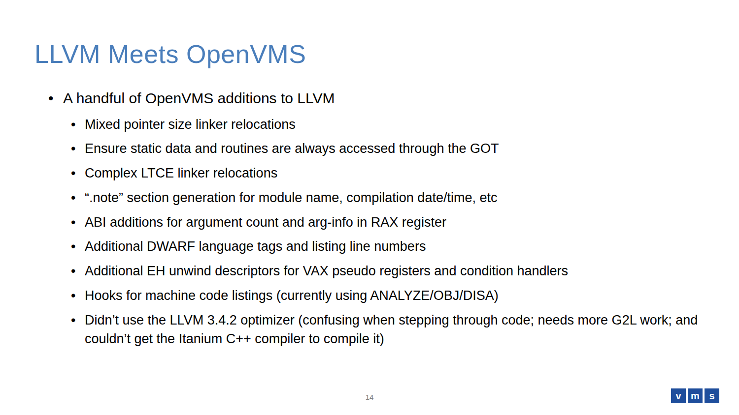LLVM Meets OpenVMS
A handful of OpenVMS additions to LLVM
Mixed pointer size linker relocations
Ensure static data and routines are always accessed through the GOT
Complex LTCE linker relocations
“.note” section generation for module name, compilation date/time, etc
ABI additions for argument count and arg-info in RAX register
Additional DWARF language tags and listing line numbers
Additional EH unwind descriptors for VAX pseudo registers and condition handlers
Hooks for machine code listings (currently using ANALYZE/OBJ/DISA)
Didn’t use the LLVM 3.4.2 optimizer (confusing when stepping through code; needs more G2L work; and couldn’t get the Itanium C++ compiler to compile it)
14
vms